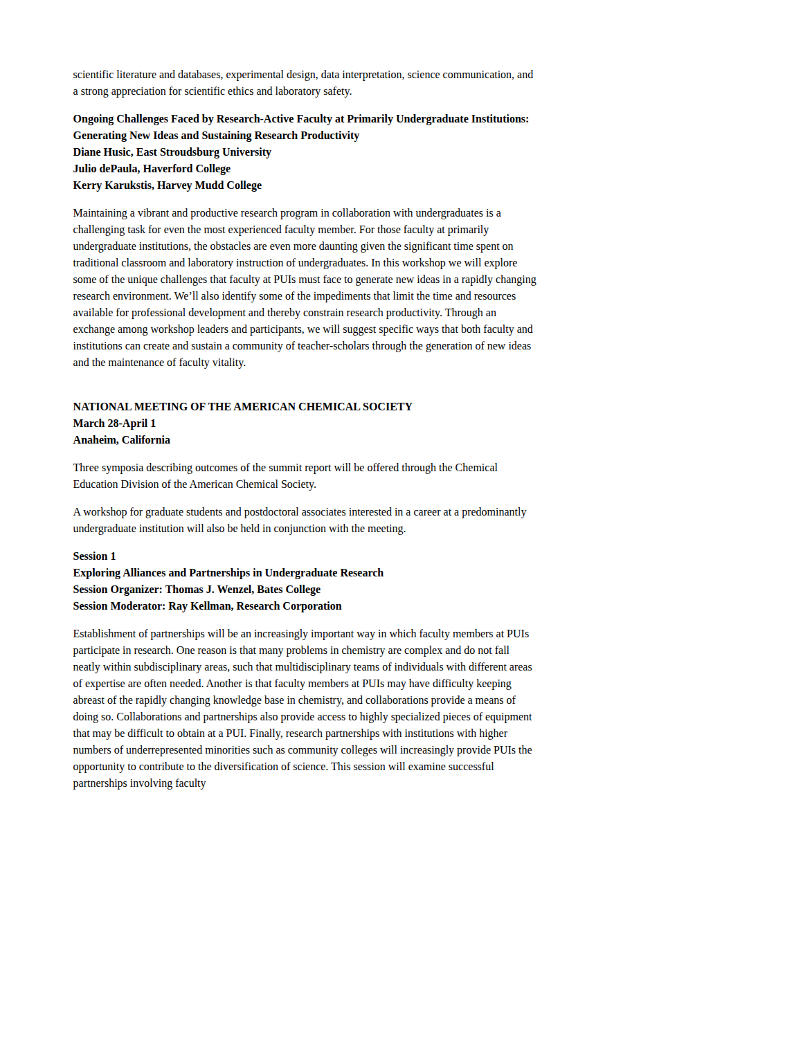scientific literature and databases, experimental design, data interpretation, science communication, and a strong appreciation for scientific ethics and laboratory safety.
Ongoing Challenges Faced by Research-Active Faculty at Primarily Undergraduate Institutions: Generating New Ideas and Sustaining Research Productivity
Diane Husic, East Stroudsburg University
Julio dePaula, Haverford College
Kerry Karukstis, Harvey Mudd College
Maintaining a vibrant and productive research program in collaboration with undergraduates is a challenging task for even the most experienced faculty member. For those faculty at primarily undergraduate institutions, the obstacles are even more daunting given the significant time spent on traditional classroom and laboratory instruction of undergraduates. In this workshop we will explore some of the unique challenges that faculty at PUIs must face to generate new ideas in a rapidly changing research environment. We’ll also identify some of the impediments that limit the time and resources available for professional development and thereby constrain research productivity. Through an exchange among workshop leaders and participants, we will suggest specific ways that both faculty and institutions can create and sustain a community of teacher-scholars through the generation of new ideas and the maintenance of faculty vitality.
NATIONAL MEETING OF THE AMERICAN CHEMICAL SOCIETY
March 28-April 1
Anaheim, California
Three symposia describing outcomes of the summit report will be offered through the Chemical Education Division of the American Chemical Society.
A workshop for graduate students and postdoctoral associates interested in a career at a predominantly undergraduate institution will also be held in conjunction with the meeting.
Session 1
Exploring Alliances and Partnerships in Undergraduate Research
Session Organizer: Thomas J. Wenzel, Bates College
Session Moderator: Ray Kellman, Research Corporation
Establishment of partnerships will be an increasingly important way in which faculty members at PUIs participate in research. One reason is that many problems in chemistry are complex and do not fall neatly within subdisciplinary areas, such that multidisciplinary teams of individuals with different areas of expertise are often needed. Another is that faculty members at PUIs may have difficulty keeping abreast of the rapidly changing knowledge base in chemistry, and collaborations provide a means of doing so. Collaborations and partnerships also provide access to highly specialized pieces of equipment that may be difficult to obtain at a PUI. Finally, research partnerships with institutions with higher numbers of underrepresented minorities such as community colleges will increasingly provide PUIs the opportunity to contribute to the diversification of science. This session will examine successful partnerships involving faculty